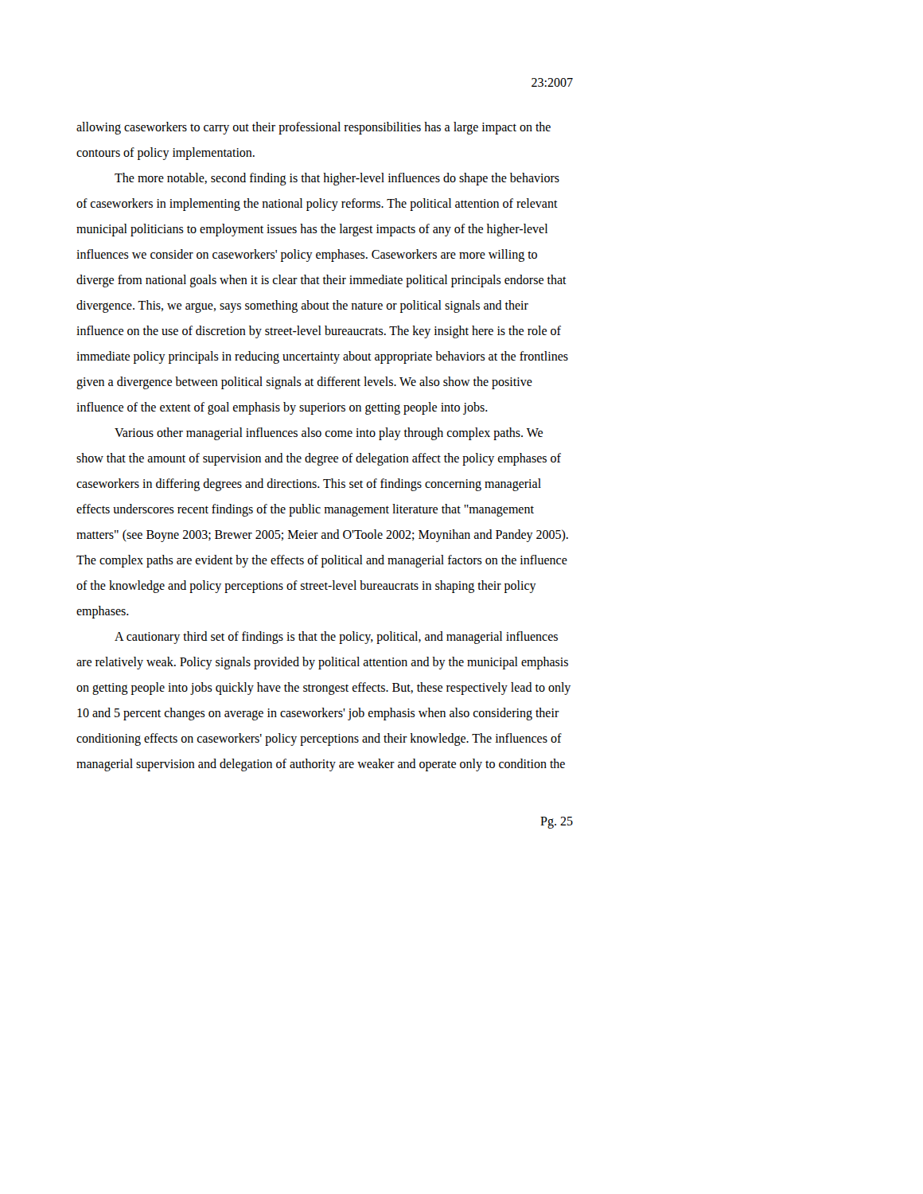23:2007
allowing caseworkers to carry out their professional responsibilities has a large impact on the contours of policy implementation.
The more notable, second finding is that higher-level influences do shape the behaviors of caseworkers in implementing the national policy reforms. The political attention of relevant municipal politicians to employment issues has the largest impacts of any of the higher-level influences we consider on caseworkers' policy emphases. Caseworkers are more willing to diverge from national goals when it is clear that their immediate political principals endorse that divergence. This, we argue, says something about the nature or political signals and their influence on the use of discretion by street-level bureaucrats. The key insight here is the role of immediate policy principals in reducing uncertainty about appropriate behaviors at the frontlines given a divergence between political signals at different levels. We also show the positive influence of the extent of goal emphasis by superiors on getting people into jobs.
Various other managerial influences also come into play through complex paths. We show that the amount of supervision and the degree of delegation affect the policy emphases of caseworkers in differing degrees and directions. This set of findings concerning managerial effects underscores recent findings of the public management literature that "management matters" (see Boyne 2003; Brewer 2005; Meier and O'Toole 2002; Moynihan and Pandey 2005). The complex paths are evident by the effects of political and managerial factors on the influence of the knowledge and policy perceptions of street-level bureaucrats in shaping their policy emphases.
A cautionary third set of findings is that the policy, political, and managerial influences are relatively weak. Policy signals provided by political attention and by the municipal emphasis on getting people into jobs quickly have the strongest effects. But, these respectively lead to only 10 and 5 percent changes on average in caseworkers' job emphasis when also considering their conditioning effects on caseworkers' policy perceptions and their knowledge. The influences of managerial supervision and delegation of authority are weaker and operate only to condition the
Pg. 25